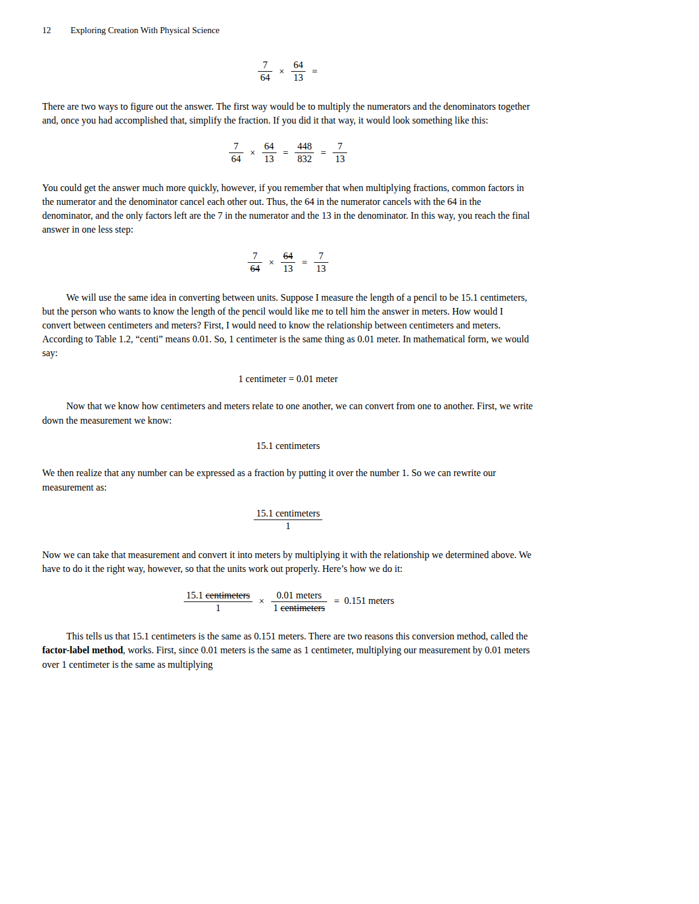12 Exploring Creation With Physical Science
764 × 6413 =
There are two ways to figure out the answer. The first way would be to multiply the numerators and the denominators together and, once you had accomplished that, simplify the fraction. If you did it that way, it would look something like this:
764 × 6413 = 448832 = 713
You could get the answer much more quickly, however, if you remember that when multiplying fractions, common factors in the numerator and the denominator cancel each other out. Thus, the 64 in the numerator cancels with the 64 in the denominator, and the only factors left are the 7 in the numerator and the 13 in the denominator. In this way, you reach the final answer in one less step:
764 × 6413 = 713
We will use the same idea in converting between units. Suppose I measure the length of a pencil to be 15.1 centimeters, but the person who wants to know the length of the pencil would like me to tell him the answer in meters. How would I convert between centimeters and meters? First, I would need to know the relationship between centimeters and meters. According to Table 1.2, “centi” means 0.01. So, 1 centimeter is the same thing as 0.01 meter. In mathematical form, we would say:
1 centimeter = 0.01 meter
Now that we know how centimeters and meters relate to one another, we can convert from one to another. First, we write down the measurement we know:
15.1 centimeters
We then realize that any number can be expressed as a fraction by putting it over the number 1. So we can rewrite our measurement as:
15.1 centimeters 1
Now we can take that measurement and convert it into meters by multiplying it with the relationship we determined above. We have to do it the right way, however, so that the units work out properly. Here’s how we do it:
15.1 centimeters 1 × 0.01 meters 1 centimeters = 0.151 meters
This tells us that 15.1 centimeters is the same as 0.151 meters. There are two reasons this conversion method, called the factor-label method, works. First, since 0.01 meters is the same as 1 centimeter, multiplying our measurement by 0.01 meters over 1 centimeter is the same as multiplying